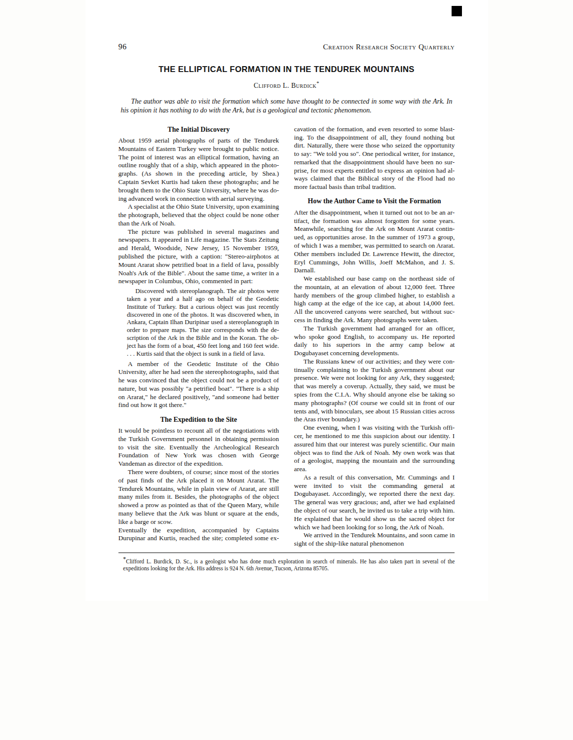96 Creation Research Society Quarterly
The Elliptical Formation in the Tendurek Mountains
Clifford L. Burdick*
The author was able to visit the formation which some have thought to be connected in some way with the Ark. In his opinion it has nothing to do with the Ark, but is a geological and tectonic phenomenon.
The Initial Discovery
About 1959 aerial photographs of parts of the Tendurek Mountains of Eastern Turkey were brought to public notice. The point of interest was an elliptical formation, having an outline roughly that of a ship, which appeared in the photographs. (As shown in the preceding article, by Shea.) Captain Sevket Kurtis had taken these photographs; and he brought them to the Ohio State University, where he was doing advanced work in connection with aerial surveying.
A specialist at the Ohio State University, upon examining the photograph, believed that the object could be none other than the Ark of Noah.
The picture was published in several magazines and newspapers. It appeared in Life magazine. The Stats Zeitung and Herald, Woodside, New Jersey, 15 November 1959, published the picture, with a caption: "Stereo-airphotos at Mount Ararat show petrified boat in a field of lava, possibly Noah's Ark of the Bible". About the same time, a writer in a newspaper in Columbus, Ohio, commented in part:
Discovered with stereoplanograph. The air photos were taken a year and a half ago on behalf of the Geodetic Institute of Turkey. But a curious object was just recently discovered in one of the photos. It was discovered when, in Ankara, Captain Ilhan Duripinar used a stereoplanograph in order to prepare maps. The size corresponds with the description of the Ark in the Bible and in the Koran. The object has the form of a boat, 450 feet long and 160 feet wide. . . . Kurtis said that the object is sunk in a field of lava.
A member of the Geodetic Institute of the Ohio University, after he had seen the stereophotographs, said that he was convinced that the object could not be a product of nature, but was possibly "a petrified boat". "There is a ship on Ararat," he declared positively, "and someone had better find out how it got there."
The Expedition to the Site
It would be pointless to recount all of the negotiations with the Turkish Government personnel in obtaining permission to visit the site. Eventually the Archeological Research Foundation of New York was chosen with George Vandeman as director of the expedition.
There were doubters, of course; since most of the stories of past finds of the Ark placed it on Mount Ararat. The Tendurek Mountains, while in plain view of Ararat, are still many miles from it. Besides, the photographs of the object showed a prow as pointed as that of the Queen Mary, while many believe that the Ark was blunt or square at the ends, like a barge or scow.
Eventually the expedition, accompanied by Captains Durupinar and Kurtis, reached the site; completed some excavation of the formation, and even resorted to some blasting. To the disappointment of all, they found nothing but dirt. Naturally, there were those who seized the opportunity to say: "We told you so". One periodical writer, for instance, remarked that the disappointment should have been no surprise, for most experts entitled to express an opinion had always claimed that the Biblical story of the Flood had no more factual basis than tribal tradition.
How the Author Came to Visit the Formation
After the disappointment, when it turned out not to be an artifact, the formation was almost forgotten for some years. Meanwhile, searching for the Ark on Mount Ararat continued, as opportunities arose. In the summer of 1973 a group, of which I was a member, was permitted to search on Ararat. Other members included Dr. Lawrence Hewitt, the director, Eryl Cummings, John Willis, Joeff McMahon, and J. S. Darnall.
We established our base camp on the northeast side of the mountain, at an elevation of about 12,000 feet. Three hardy members of the group climbed higher, to establish a high camp at the edge of the ice cap, at about 14,000 feet. All the uncovered canyons were searched, but without success in finding the Ark. Many photographs were taken.
The Turkish government had arranged for an officer, who spoke good English, to accompany us. He reported daily to his superiors in the army camp below at Dogubayaset concerning developments.
The Russians knew of our activities; and they were continually complaining to the Turkish government about our presence. We were not looking for any Ark, they suggested; that was merely a coverup. Actually, they said, we must be spies from the C.I.A. Why should anyone else be taking so many photographs? (Of course we could sit in front of our tents and, with binoculars, see about 15 Russian cities across the Aras river boundary.)
One evening, when I was visiting with the Turkish officer, he mentioned to me this suspicion about our identity. I assured him that our interest was purely scientific. Our main object was to find the Ark of Noah. My own work was that of a geologist, mapping the mountain and the surrounding area.
As a result of this conversation, Mr. Cummings and I were invited to visit the commanding general at Dogubayaset. Accordingly, we reported there the next day. The general was very gracious; and, after we had explained the object of our search, he invited us to take a trip with him. He explained that he would show us the sacred object for which we had been looking for so long, the Ark of Noah.
We arrived in the Tendurek Mountains, and soon came in sight of the ship-like natural phenomenon
*Clifford L. Burdick, D. Sc., is a geologist who has done much exploration in search of minerals. He has also taken part in several of the expeditions looking for the Ark. His address is 924 N. 6th Avenue, Tucson, Arizona 85705.